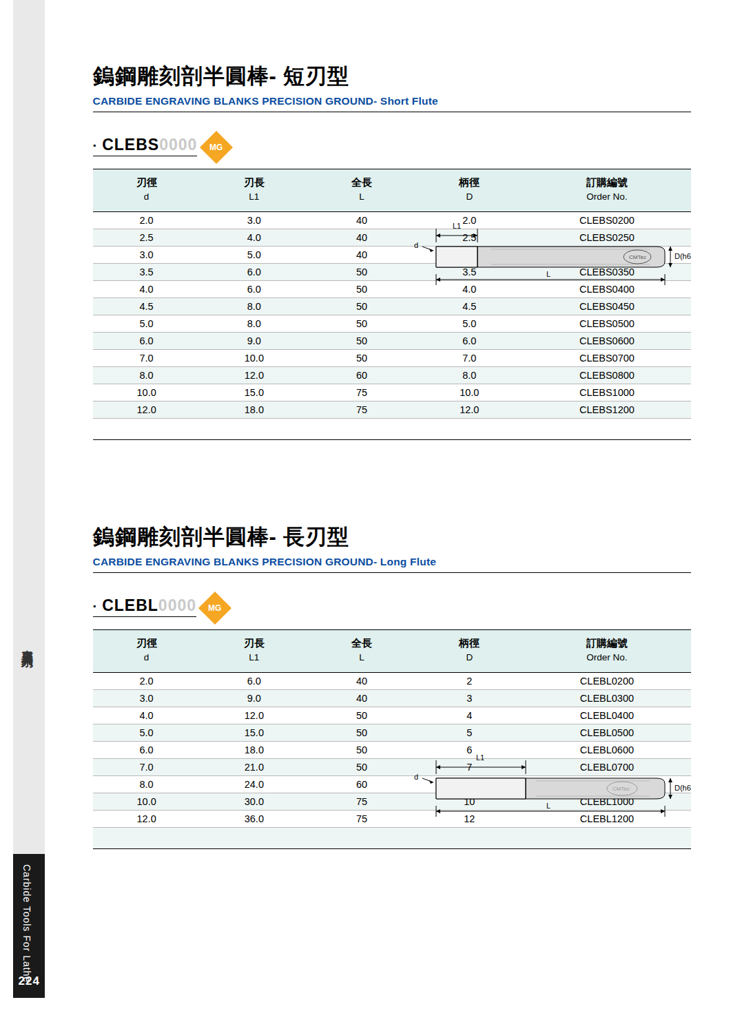車床刀具系列
Carbide Tools For Lathe
224
鎢鋼雕刻剖半圓棒- 短刃型
CARBIDE ENGRAVING BLANKS PRECISION GROUND- Short Flute
·CLEBS0000
L1 CMTec d D(h6) L
MG
| 刃徑 d | 刃長 L1 | 全長 L | 柄徑 D | 訂購編號 Order No. |
| --- | --- | --- | --- | --- |
| 2.0 | 3.0 | 40 | 2.0 | CLEBS0200 |
| 2.5 | 4.0 | 40 | 2.5 | CLEBS0250 |
| 3.0 | 5.0 | 40 | 3.0 | CLEBS0300 |
| 3.5 | 6.0 | 50 | 3.5 | CLEBS0350 |
| 4.0 | 6.0 | 50 | 4.0 | CLEBS0400 |
| 4.5 | 8.0 | 50 | 4.5 | CLEBS0450 |
| 5.0 | 8.0 | 50 | 5.0 | CLEBS0500 |
| 6.0 | 9.0 | 50 | 6.0 | CLEBS0600 |
| 7.0 | 10.0 | 50 | 7.0 | CLEBS0700 |
| 8.0 | 12.0 | 60 | 8.0 | CLEBS0800 |
| 10.0 | 15.0 | 75 | 10.0 | CLEBS1000 |
| 12.0 | 18.0 | 75 | 12.0 | CLEBS1200 |
鎢鋼雕刻剖半圓棒- 長刃型
CARBIDE ENGRAVING BLANKS PRECISION GROUND- Long Flute
·CLEBL0000
L1 CMTec d D(h6) L
MG
| 刃徑 d | 刃長 L1 | 全長 L | 柄徑 D | 訂購編號 Order No. |
| --- | --- | --- | --- | --- |
| 2.0 | 6.0 | 40 | 2 | CLEBL0200 |
| 3.0 | 9.0 | 40 | 3 | CLEBL0300 |
| 4.0 | 12.0 | 50 | 4 | CLEBL0400 |
| 5.0 | 15.0 | 50 | 5 | CLEBL0500 |
| 6.0 | 18.0 | 50 | 6 | CLEBL0600 |
| 7.0 | 21.0 | 50 | 7 | CLEBL0700 |
| 8.0 | 24.0 | 60 | 8 | CLEBL0800 |
| 10.0 | 30.0 | 75 | 10 | CLEBL1000 |
| 12.0 | 36.0 | 75 | 12 | CLEBL1200 |